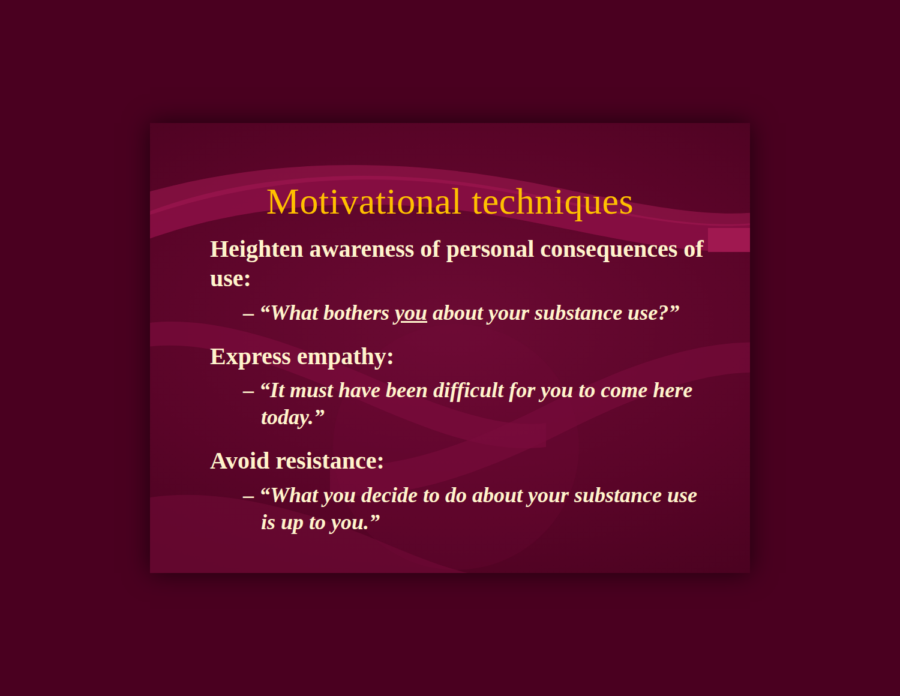Motivational techniques
Heighten awareness of personal consequences of use:
– “What bothers you about your substance use?”
Express empathy:
– “It must have been difficult for you to come here today.”
Avoid resistance:
– “What you decide to do about your substance use is up to you.”